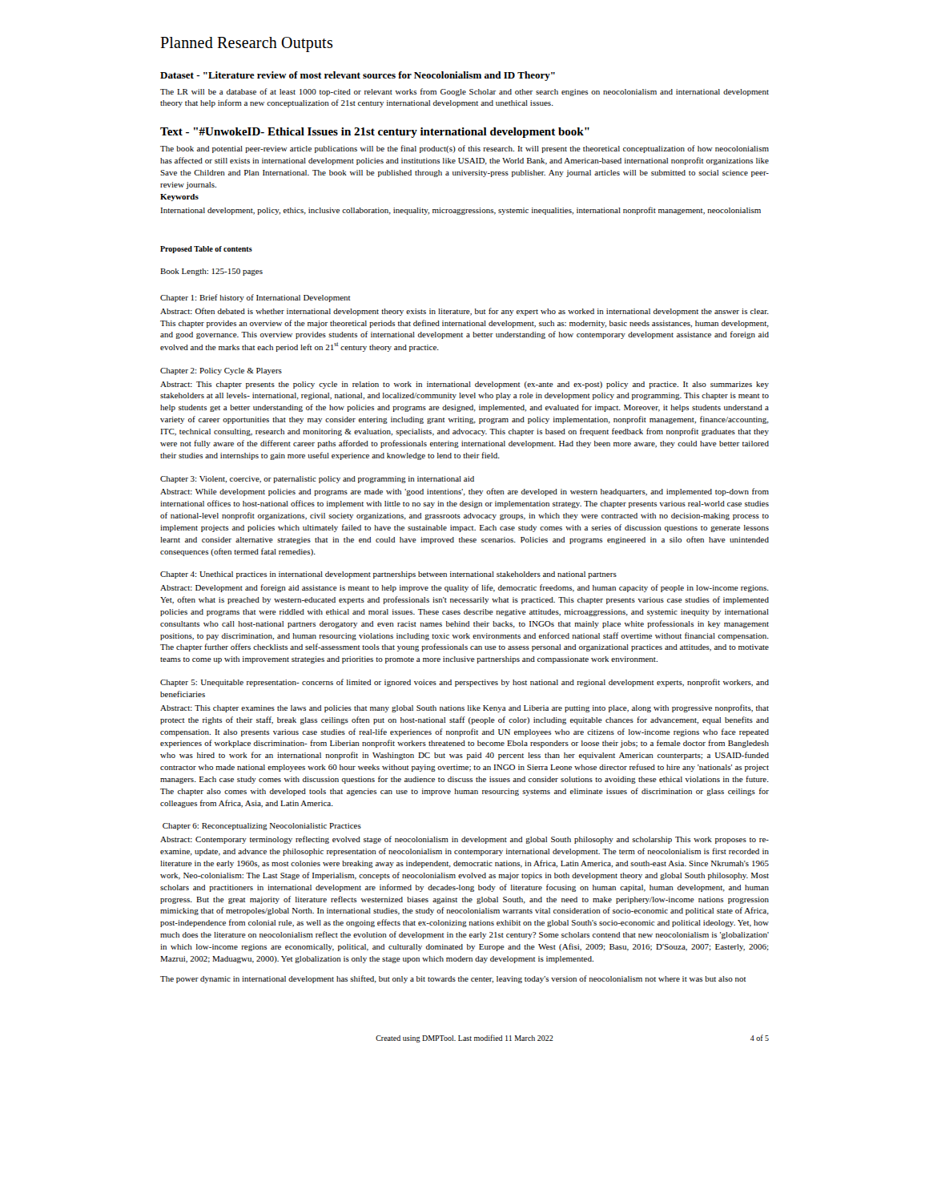Planned Research Outputs
Dataset - "Literature review of most relevant sources for Neocolonialism and ID Theory"
The LR will be a database of at least 1000 top-cited or relevant works from Google Scholar and other search engines on neocolonialism and international development theory that help inform a new conceptualization of 21st century international development and unethical issues.
Text - "#UnwokeID- Ethical Issues in 21st century international development book"
The book and potential peer-review article publications will be the final product(s) of this research. It will present the theoretical conceptualization of how neocolonialism has affected or still exists in international development policies and institutions like USAID, the World Bank, and American-based international nonprofit organizations like Save the Children and Plan International. The book will be published through a university-press publisher. Any journal articles will be submitted to social science peer-review journals.
Keywords
International development, policy, ethics, inclusive collaboration, inequality, microaggressions, systemic inequalities, international nonprofit management, neocolonialism
Proposed Table of contents
Book Length: 125-150 pages
Chapter 1: Brief history of International Development
Abstract: Often debated is whether international development theory exists in literature, but for any expert who as worked in international development the answer is clear. This chapter provides an overview of the major theoretical periods that defined international development, such as: modernity, basic needs assistances, human development, and good governance. This overview provides students of international development a better understanding of how contemporary development assistance and foreign aid evolved and the marks that each period left on 21st century theory and practice.
Chapter 2: Policy Cycle & Players
Abstract: This chapter presents the policy cycle in relation to work in international development (ex-ante and ex-post) policy and practice. It also summarizes key stakeholders at all levels- international, regional, national, and localized/community level who play a role in development policy and programming. This chapter is meant to help students get a better understanding of the how policies and programs are designed, implemented, and evaluated for impact. Moreover, it helps students understand a variety of career opportunities that they may consider entering including grant writing, program and policy implementation, nonprofit management, finance/accounting, ITC, technical consulting, research and monitoring & evaluation, specialists, and advocacy. This chapter is based on frequent feedback from nonprofit graduates that they were not fully aware of the different career paths afforded to professionals entering international development. Had they been more aware, they could have better tailored their studies and internships to gain more useful experience and knowledge to lend to their field.
Chapter 3: Violent, coercive, or paternalistic policy and programming in international aid
Abstract: While development policies and programs are made with 'good intentions', they often are developed in western headquarters, and implemented top-down from international offices to host-national offices to implement with little to no say in the design or implementation strategy. The chapter presents various real-world case studies of national-level nonprofit organizations, civil society organizations, and grassroots advocacy groups, in which they were contracted with no decision-making process to implement projects and policies which ultimately failed to have the sustainable impact. Each case study comes with a series of discussion questions to generate lessons learnt and consider alternative strategies that in the end could have improved these scenarios. Policies and programs engineered in a silo often have unintended consequences (often termed fatal remedies).
Chapter 4: Unethical practices in international development partnerships between international stakeholders and national partners
Abstract: Development and foreign aid assistance is meant to help improve the quality of life, democratic freedoms, and human capacity of people in low-income regions. Yet, often what is preached by western-educated experts and professionals isn't necessarily what is practiced. This chapter presents various case studies of implemented policies and programs that were riddled with ethical and moral issues. These cases describe negative attitudes, microaggressions, and systemic inequity by international consultants who call host-national partners derogatory and even racist names behind their backs, to INGOs that mainly place white professionals in key management positions, to pay discrimination, and human resourcing violations including toxic work environments and enforced national staff overtime without financial compensation. The chapter further offers checklists and self-assessment tools that young professionals can use to assess personal and organizational practices and attitudes, and to motivate teams to come up with improvement strategies and priorities to promote a more inclusive partnerships and compassionate work environment.
Chapter 5: Unequitable representation- concerns of limited or ignored voices and perspectives by host national and regional development experts, nonprofit workers, and beneficiaries
Abstract: This chapter examines the laws and policies that many global South nations like Kenya and Liberia are putting into place, along with progressive nonprofits, that protect the rights of their staff, break glass ceilings often put on host-national staff (people of color) including equitable chances for advancement, equal benefits and compensation. It also presents various case studies of real-life experiences of nonprofit and UN employees who are citizens of low-income regions who face repeated experiences of workplace discrimination- from Liberian nonprofit workers threatened to become Ebola responders or loose their jobs; to a female doctor from Bangledesh who was hired to work for an international nonprofit in Washington DC but was paid 40 percent less than her equivalent American counterparts; a USAID-funded contractor who made national employees work 60 hour weeks without paying overtime; to an INGO in Sierra Leone whose director refused to hire any 'nationals' as project managers. Each case study comes with discussion questions for the audience to discuss the issues and consider solutions to avoiding these ethical violations in the future. The chapter also comes with developed tools that agencies can use to improve human resourcing systems and eliminate issues of discrimination or glass ceilings for colleagues from Africa, Asia, and Latin America.
Chapter 6: Reconceptualizing Neocolonialistic Practices
Abstract: Contemporary terminology reflecting evolved stage of neocolonialism in development and global South philosophy and scholarship This work proposes to re-examine, update, and advance the philosophic representation of neocolonialism in contemporary international development. The term of neocolonialism is first recorded in literature in the early 1960s, as most colonies were breaking away as independent, democratic nations, in Africa, Latin America, and south-east Asia. Since Nkrumah's 1965 work, Neo-colonialism: The Last Stage of Imperialism, concepts of neocolonialism evolved as major topics in both development theory and global South philosophy. Most scholars and practitioners in international development are informed by decades-long body of literature focusing on human capital, human development, and human progress. But the great majority of literature reflects westernized biases against the global South, and the need to make periphery/low-income nations progression mimicking that of metropoles/global North. In international studies, the study of neocolonialism warrants vital consideration of socio-economic and political state of Africa, post-independence from colonial rule, as well as the ongoing effects that ex-colonizing nations exhibit on the global South's socio-economic and political ideology. Yet, how much does the literature on neocolonialism reflect the evolution of development in the early 21st century? Some scholars contend that new neocolonialism is 'globalization' in which low-income regions are economically, political, and culturally dominated by Europe and the West (Afisi, 2009; Basu, 2016; D'Souza, 2007; Easterly, 2006; Mazrui, 2002; Maduagwu, 2000). Yet globalization is only the stage upon which modern day development is implemented.
The power dynamic in international development has shifted, but only a bit towards the center, leaving today's version of neocolonialism not where it was but also not
Created using DMPTool. Last modified 11 March 2022
4 of 5